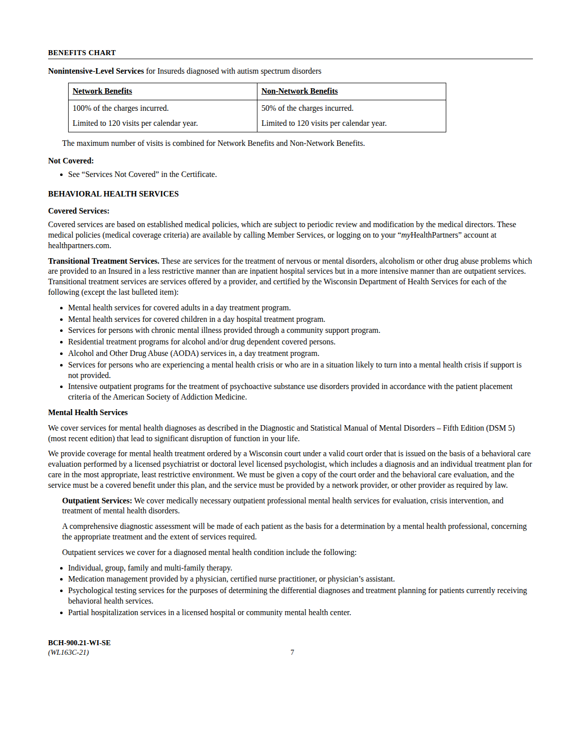BENEFITS CHART
Nonintensive-Level Services for Insureds diagnosed with autism spectrum disorders
| Network Benefits | Non-Network Benefits |
| --- | --- |
| 100% of the charges incurred. Limited to 120 visits per calendar year. | 50% of the charges incurred. Limited to 120 visits per calendar year. |
The maximum number of visits is combined for Network Benefits and Non-Network Benefits.
Not Covered:
See “Services Not Covered” in the Certificate.
BEHAVIORAL HEALTH SERVICES
Covered Services:
Covered services are based on established medical policies, which are subject to periodic review and modification by the medical directors. These medical policies (medical coverage criteria) are available by calling Member Services, or logging on to your “my HealthPartners” account at healthpartners.com.
Transitional Treatment Services. These are services for the treatment of nervous or mental disorders, alcoholism or other drug abuse problems which are provided to an Insured in a less restrictive manner than are inpatient hospital services but in a more intensive manner than are outpatient services. Transitional treatment services are services offered by a provider, and certified by the Wisconsin Department of Health Services for each of the following (except the last bulleted item):
Mental health services for covered adults in a day treatment program.
Mental health services for covered children in a day hospital treatment program.
Services for persons with chronic mental illness provided through a community support program.
Residential treatment programs for alcohol and/or drug dependent covered persons.
Alcohol and Other Drug Abuse (AODA) services in, a day treatment program.
Services for persons who are experiencing a mental health crisis or who are in a situation likely to turn into a mental health crisis if support is not provided.
Intensive outpatient programs for the treatment of psychoactive substance use disorders provided in accordance with the patient placement criteria of the American Society of Addiction Medicine.
Mental Health Services
We cover services for mental health diagnoses as described in the Diagnostic and Statistical Manual of Mental Disorders – Fifth Edition (DSM 5) (most recent edition) that lead to significant disruption of function in your life.
We provide coverage for mental health treatment ordered by a Wisconsin court under a valid court order that is issued on the basis of a behavioral care evaluation performed by a licensed psychiatrist or doctoral level licensed psychologist, which includes a diagnosis and an individual treatment plan for care in the most appropriate, least restrictive environment. We must be given a copy of the court order and the behavioral care evaluation, and the service must be a covered benefit under this plan, and the service must be provided by a network provider, or other provider as required by law.
Outpatient Services: We cover medically necessary outpatient professional mental health services for evaluation, crisis intervention, and treatment of mental health disorders.
A comprehensive diagnostic assessment will be made of each patient as the basis for a determination by a mental health professional, concerning the appropriate treatment and the extent of services required.
Outpatient services we cover for a diagnosed mental health condition include the following:
Individual, group, family and multi-family therapy.
Medication management provided by a physician, certified nurse practitioner, or physician’s assistant.
Psychological testing services for the purposes of determining the differential diagnoses and treatment planning for patients currently receiving behavioral health services.
Partial hospitalization services in a licensed hospital or community mental health center.
BCH-900.21-WI-SE
(WL163C-21)7